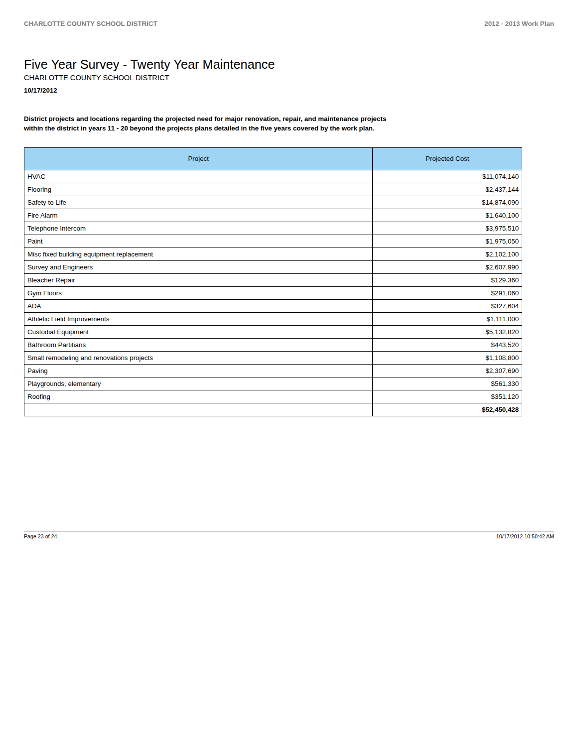CHARLOTTE COUNTY SCHOOL DISTRICT 2012 - 2013 Work Plan
Five Year Survey - Twenty Year Maintenance
CHARLOTTE COUNTY SCHOOL DISTRICT
10/17/2012
District projects and locations regarding the projected need for major renovation, repair, and maintenance projects
within the district in years 11 - 20 beyond the projects plans detailed in the five years covered by the work plan.
| Project | Projected Cost |
| --- | --- |
| HVAC | $11,074,140 |
| Flooring | $2,437,144 |
| Safety to Life | $14,874,090 |
| Fire Alarm | $1,640,100 |
| Telephone Intercom | $3,975,510 |
| Paint | $1,975,050 |
| Misc fixed building equipment replacement | $2,102,100 |
| Survey and Engineers | $2,607,990 |
| Bleacher Repair | $129,360 |
| Gym Floors | $291,060 |
| ADA | $327,604 |
| Athletic Field Improvements | $1,111,000 |
| Custodial Equipment | $5,132,820 |
| Bathroom Partitians | $443,520 |
| Small remodeling and renovations projects | $1,108,800 |
| Paving | $2,307,690 |
| Playgrounds, elementary | $561,330 |
| Roofing | $351,120 |
| | $52,450,428 |
Page 23 of 24 10/17/2012 10:50:42 AM